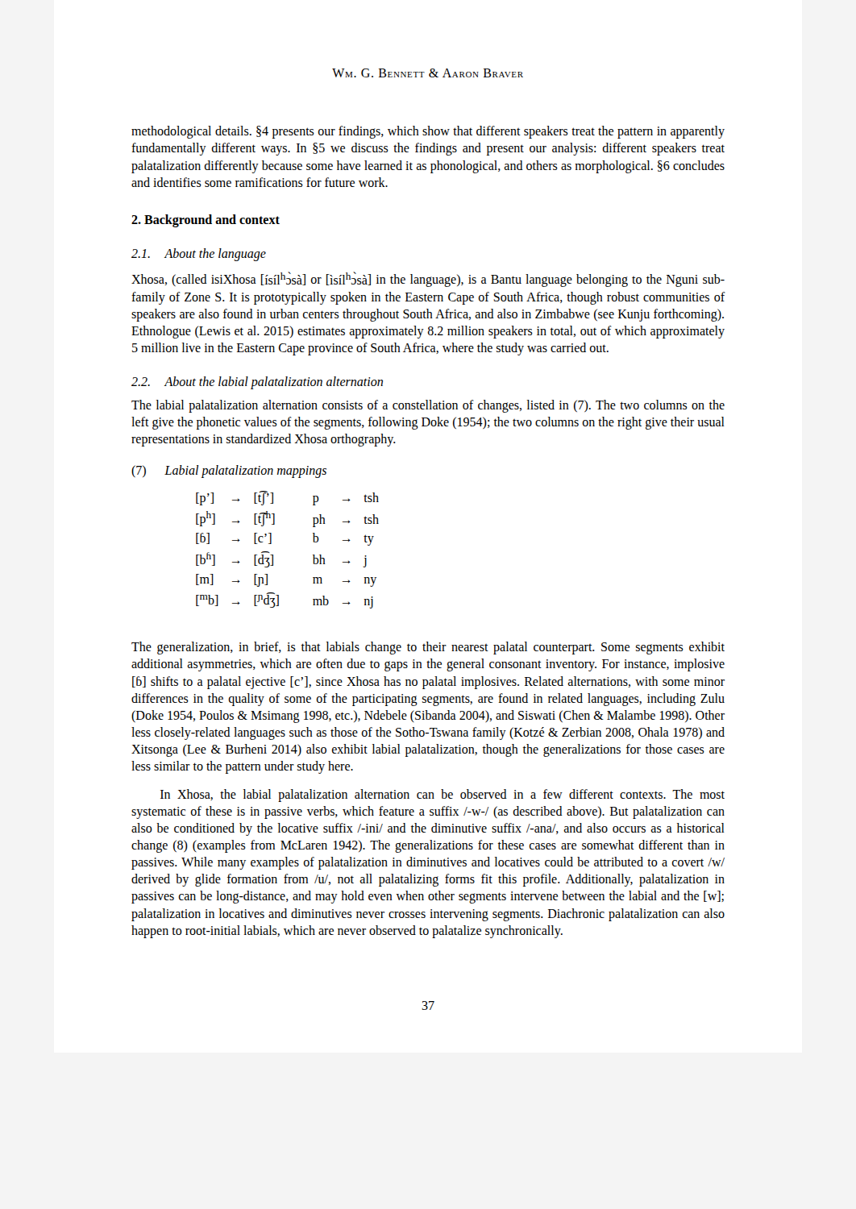Wm. G. Bennett & Aaron Braver
methodological details. §4 presents our findings, which show that different speakers treat the pattern in apparently fundamentally different ways. In §5 we discuss the findings and present our analysis: different speakers treat palatalization differently because some have learned it as phonological, and others as morphological. §6 concludes and identifies some ramifications for future work.
2. Background and context
2.1. About the language
Xhosa, (called isiXhosa [ísílhɔ̀sà] or [ìsílhɔ̀sà] in the language), is a Bantu language belonging to the Nguni sub-family of Zone S. It is prototypically spoken in the Eastern Cape of South Africa, though robust communities of speakers are also found in urban centers throughout South Africa, and also in Zimbabwe (see Kunju forthcoming). Ethnologue (Lewis et al. 2015) estimates approximately 8.2 million speakers in total, out of which approximately 5 million live in the Eastern Cape province of South Africa, where the study was carried out.
2.2. About the labial palatalization alternation
The labial palatalization alternation consists of a constellation of changes, listed in (7). The two columns on the left give the phonetic values of the segments, following Doke (1954); the two columns on the right give their usual representations in standardized Xhosa orthography.
(7) Labial palatalization mappings
| [p’] | → | [t͡ʃ’] | p | → | tsh |
| [p h ] | → | [t͡ʃ h ] | ph | → | tsh |
| [ɓ] | → | [c’] | b | → | ty |
| [b ɦ ] | → | [d͡ʒ] | bh | → | j |
| [m] | → | [ɲ] | m | → | ny |
| [ m b] | → | [ ɲ d͡ʒ] | mb | → | nj |
The generalization, in brief, is that labials change to their nearest palatal counterpart. Some segments exhibit additional asymmetries, which are often due to gaps in the general consonant inventory. For instance, implosive [ɓ] shifts to a palatal ejective [c’], since Xhosa has no palatal implosives. Related alternations, with some minor differences in the quality of some of the participating segments, are found in related languages, including Zulu (Doke 1954, Poulos & Msimang 1998, etc.), Ndebele (Sibanda 2004), and Siswati (Chen & Malambe 1998). Other less closely-related languages such as those of the Sotho-Tswana family (Kotzé & Zerbian 2008, Ohala 1978) and Xitsonga (Lee & Burheni 2014) also exhibit labial palatalization, though the generalizations for those cases are less similar to the pattern under study here.
In Xhosa, the labial palatalization alternation can be observed in a few different contexts. The most systematic of these is in passive verbs, which feature a suffix /-w-/ (as described above). But palatalization can also be conditioned by the locative suffix /-ini/ and the diminutive suffix /-ana/, and also occurs as a historical change (8) (examples from McLaren 1942). The generalizations for these cases are somewhat different than in passives. While many examples of palatalization in diminutives and locatives could be attributed to a covert /w/ derived by glide formation from /u/, not all palatalizing forms fit this profile. Additionally, palatalization in passives can be long-distance, and may hold even when other segments intervene between the labial and the [w]; palatalization in locatives and diminutives never crosses intervening segments. Diachronic palatalization can also happen to root-initial labials, which are never observed to palatalize synchronically.
37